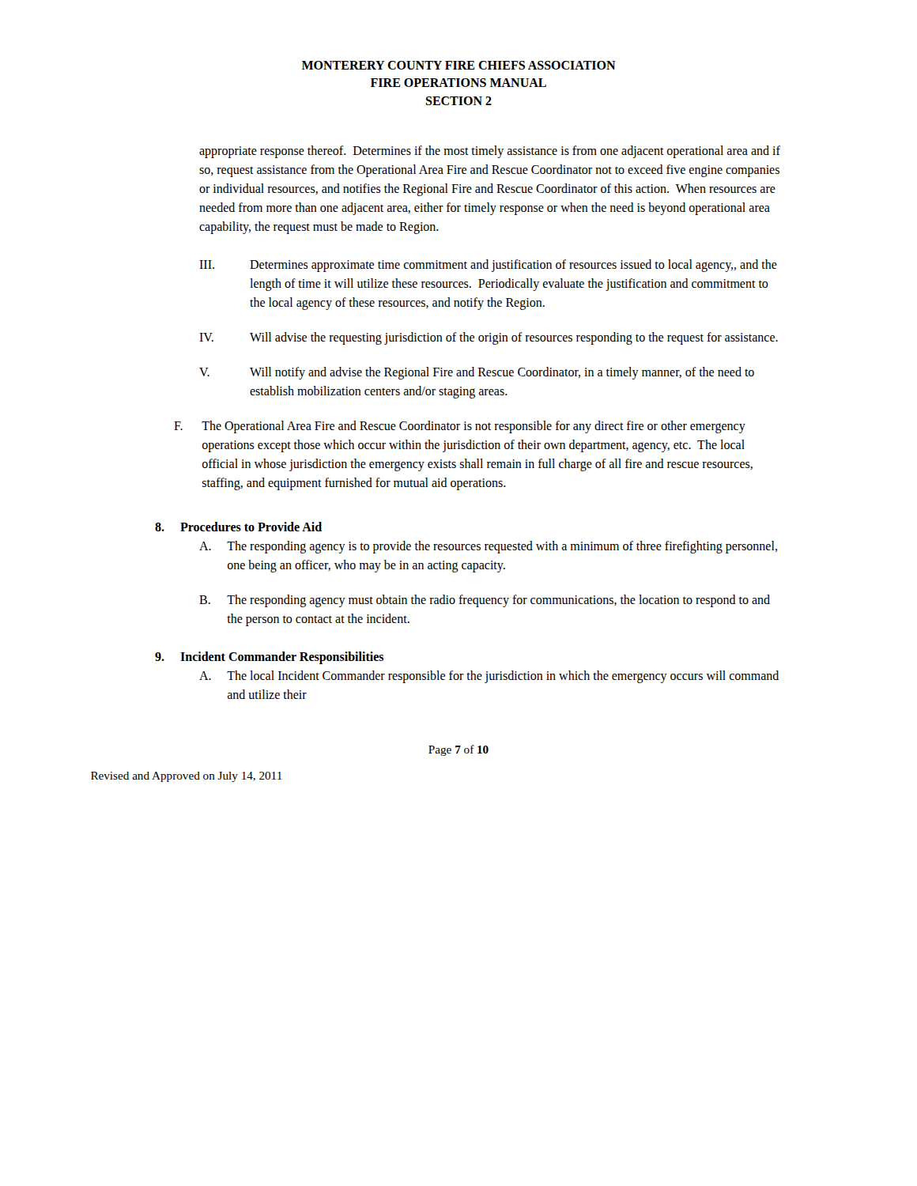MONTERERY COUNTY FIRE CHIEFS ASSOCIATION FIRE OPERATIONS MANUAL SECTION 2
appropriate response thereof. Determines if the most timely assistance is from one adjacent operational area and if so, request assistance from the Operational Area Fire and Rescue Coordinator not to exceed five engine companies or individual resources, and notifies the Regional Fire and Rescue Coordinator of this action. When resources are needed from more than one adjacent area, either for timely response or when the need is beyond operational area capability, the request must be made to Region.
III. Determines approximate time commitment and justification of resources issued to local agency,, and the length of time it will utilize these resources. Periodically evaluate the justification and commitment to the local agency of these resources, and notify the Region.
IV. Will advise the requesting jurisdiction of the origin of resources responding to the request for assistance.
V. Will notify and advise the Regional Fire and Rescue Coordinator, in a timely manner, of the need to establish mobilization centers and/or staging areas.
F. The Operational Area Fire and Rescue Coordinator is not responsible for any direct fire or other emergency operations except those which occur within the jurisdiction of their own department, agency, etc. The local official in whose jurisdiction the emergency exists shall remain in full charge of all fire and rescue resources, staffing, and equipment furnished for mutual aid operations.
8. Procedures to Provide Aid
A. The responding agency is to provide the resources requested with a minimum of three firefighting personnel, one being an officer, who may be in an acting capacity.
B. The responding agency must obtain the radio frequency for communications, the location to respond to and the person to contact at the incident.
9. Incident Commander Responsibilities
A. The local Incident Commander responsible for the jurisdiction in which the emergency occurs will command and utilize their
Page 7 of 10
Revised and Approved on July 14, 2011